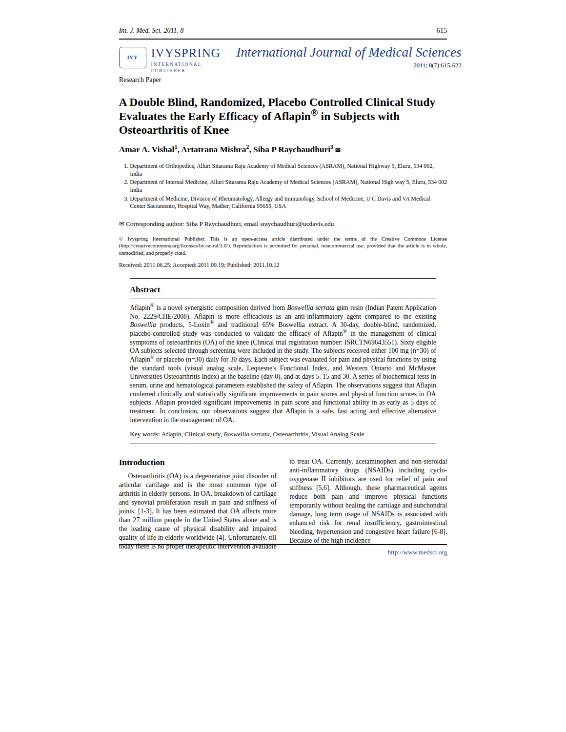Int. J. Med. Sci. 2011, 8
615
IVY
IVYSPRING
International Publisher
International Journal of Medical Sciences
2011; 8(7):615-622
Research Paper
A Double Blind, Randomized, Placebo Controlled Clinical Study Evaluates the Early Efficacy of Aflapin® in Subjects with Osteoarthritis of Knee
Amar A. Vishal1, Artatrana Mishra2, Siba P Raychaudhuri3 ✉
Department of Orthopedics, Alluri Sitarama Raju Academy of Medical Sciences (ASRAM), National Highway 5, Eluru, 534 002, India
Department of Internal Medicine, Alluri Sitarama Raju Academy of Medical Sciences (ASRAM), National High way 5, Eluru, 534 002 India
Department of Medicine, Division of Rheumatology, Allergy and Immunology, School of Medicine, U C Davis and VA Medical Center Sacramento, Hospital Way, Mather, California 95655, USA
✉ Corresponding author: Siba P Raychaudhuri, email sraychaudhuri@ucdavis.edu
© Ivyspring International Publisher. This is an open-access article distributed under the terms of the Creative Commons License (http://creativecommons.org/licenses/by-nc-nd/3.0/). Reproduction is permitted for personal, noncommercial use, provided that the article is in whole, unmodified, and properly cited.
Received: 2011.06.25; Accepted: 2011.09.19; Published: 2011.10.12
Abstract
Aflapin® is a novel synergistic composition derived from Boswellia serrata gum resin (Indian Patent Application No. 2229/CHE/2008). Aflapin is more efficacious as an anti-inflammatory agent compared to the existing Boswellia products, 5-Loxin® and traditional 65% Boswellia extract. A 30-day, double-blind, randomized, placebo-controlled study was conducted to validate the efficacy of Aflapin® in the management of clinical symptoms of osteoarthritis (OA) of the knee (Clinical trial registration number: ISRCTN69643551). Sixty eligible OA subjects selected through screening were included in the study. The subjects received either 100 mg (n=30) of Aflapin® or placebo (n=30) daily for 30 days. Each subject was evaluated for pain and physical functions by using the standard tools (visual analog scale, Lequesne's Functional Index, and Western Ontario and McMaster Universities Osteoarthritis Index) at the baseline (day 0), and at days 5, 15 and 30. A series of biochemical tests in serum, urine and hematological parameters established the safety of Aflapin. The observations suggest that Aflapin conferred clinically and statistically significant improvements in pain scores and physical function scores in OA subjects. Aflapin provided significant improvements in pain score and functional ability in as early as 5 days of treatment. In conclusion, our observations suggest that Aflapin is a safe, fast acting and effective alternative intervention in the management of OA.
Key words: Aflapin, Clinical study, Boswellia serrata, Osteoarthritis, Visual Analog Scale
Introduction
Osteoarthritis (OA) is a degenerative joint disorder of articular cartilage and is the most common type of arthritis in elderly persons. In OA, breakdown of cartilage and synovial proliferation result in pain and stiffness of joints. [1-3]. It has been estimated that OA affects more than 27 million people in the United States alone and is the leading cause of physical disability and impaired quality of life in elderly worldwide [4]. Unfortunately, till today there is no proper therapeutic intervention available to treat OA. Currently, acetaminophen and non-steroidal anti-inflammatory drugs (NSAIDs) including cyclo-oxygenase II inhibitors are used for relief of pain and stiffness [5,6]. Although, these pharmaceutical agents reduce both pain and improve physical functions temporarily without healing the cartilage and subchondral damage, long term usage of NSAIDs is associated with enhanced risk for renal insufficiency, gastrointestinal bleeding, hypertension and congestive heart failure [6-8]. Because of the high incidence
http://www.medsci.org